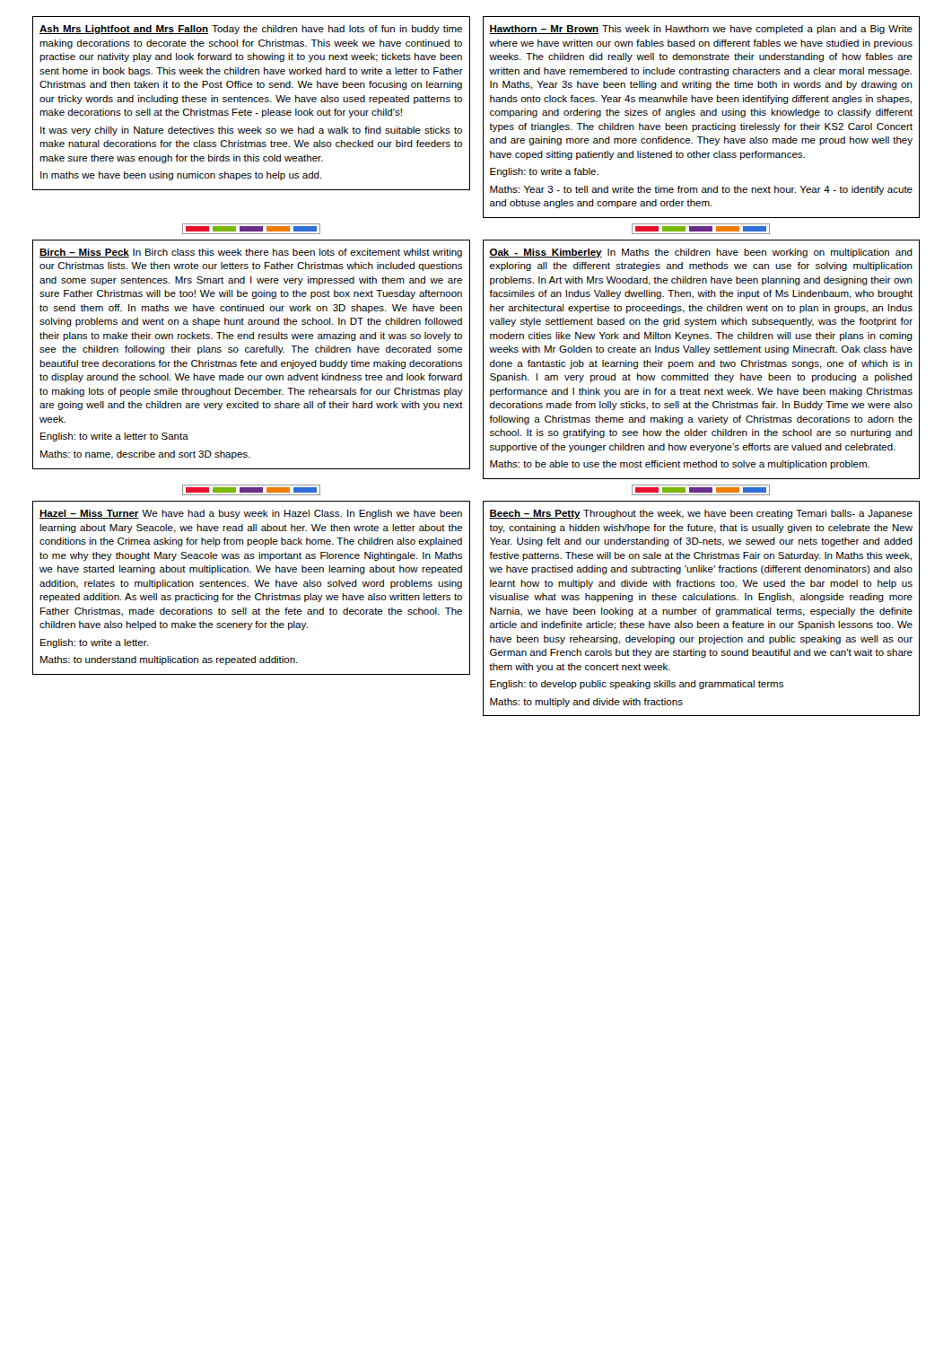| Ash Mrs Lightfoot and Mrs Fallon Today the children have had lots of fun in buddy time making decorations to decorate the school for Christmas. This week we have continued to practise our nativity play and look forward to showing it to you next week; tickets have been sent home in book bags. This week the children have worked hard to write a letter to Father Christmas and then taken it to the Post Office to send. We have been focusing on learning our tricky words and including these in sentences. We have also used repeated patterns to make decorations to sell at the Christmas Fete - please look out for your child's! It was very chilly in Nature detectives this week so we had a walk to find suitable sticks to make natural decorations for the class Christmas tree. We also checked our bird feeders to make sure there was enough for the birds in this cold weather. In maths we have been using numicon shapes to help us add. | Hawthorn – Mr Brown This week in Hawthorn we have completed a plan and a Big Write where we have written our own fables based on different fables we have studied in previous weeks. The children did really well to demonstrate their understanding of how fables are written and have remembered to include contrasting characters and a clear moral message. In Maths, Year 3s have been telling and writing the time both in words and by drawing on hands onto clock faces. Year 4s meanwhile have been identifying different angles in shapes, comparing and ordering the sizes of angles and using this knowledge to classify different types of triangles. The children have been practicing tirelessly for their KS2 Carol Concert and are gaining more and more confidence. They have also made me proud how well they have coped sitting patiently and listened to other class performances. English: to write a fable. Maths: Year 3 - to tell and write the time from and to the next hour. Year 4 - to identify acute and obtuse angles and compare and order them. |
| Birch – Miss Peck In Birch class this week there has been lots of excitement whilst writing our Christmas lists. We then wrote our letters to Father Christmas which included questions and some super sentences. Mrs Smart and I were very impressed with them and we are sure Father Christmas will be too! We will be going to the post box next Tuesday afternoon to send them off. In maths we have continued our work on 3D shapes. We have been solving problems and went on a shape hunt around the school. In DT the children followed their plans to make their own rockets. The end results were amazing and it was so lovely to see the children following their plans so carefully. The children have decorated some beautiful tree decorations for the Christmas fete and enjoyed buddy time making decorations to display around the school. We have made our own advent kindness tree and look forward to making lots of people smile throughout December. The rehearsals for our Christmas play are going well and the children are very excited to share all of their hard work with you next week. English: to write a letter to Santa Maths: to name, describe and sort 3D shapes. | Oak - Miss Kimberley In Maths the children have been working on multiplication and exploring all the different strategies and methods we can use for solving multiplication problems. In Art with Mrs Woodard, the children have been planning and designing their own facsimiles of an Indus Valley dwelling. Then, with the input of Ms Lindenbaum, who brought her architectural expertise to proceedings, the children went on to plan in groups, an Indus valley style settlement based on the grid system which subsequently, was the footprint for modern cities like New York and Milton Keynes. The children will use their plans in coming weeks with Mr Golden to create an Indus Valley settlement using Minecraft. Oak class have done a fantastic job at learning their poem and two Christmas songs, one of which is in Spanish. I am very proud at how committed they have been to producing a polished performance and I think you are in for a treat next week. We have been making Christmas decorations made from lolly sticks, to sell at the Christmas fair. In Buddy Time we were also following a Christmas theme and making a variety of Christmas decorations to adorn the school. It is so gratifying to see how the older children in the school are so nurturing and supportive of the younger children and how everyone’s efforts are valued and celebrated. Maths: to be able to use the most efficient method to solve a multiplication problem. |
| Hazel – Miss Turner We have had a busy week in Hazel Class. In English we have been learning about Mary Seacole, we have read all about her. We then wrote a letter about the conditions in the Crimea asking for help from people back home. The children also explained to me why they thought Mary Seacole was as important as Florence Nightingale. In Maths we have started learning about multiplication. We have been learning about how repeated addition, relates to multiplication sentences. We have also solved word problems using repeated addition. As well as practicing for the Christmas play we have also written letters to Father Christmas, made decorations to sell at the fete and to decorate the school. The children have also helped to make the scenery for the play. English: to write a letter. Maths: to understand multiplication as repeated addition. | Beech – Mrs Petty Throughout the week, we have been creating Temari balls- a Japanese toy, containing a hidden wish/hope for the future, that is usually given to celebrate the New Year. Using felt and our understanding of 3D-nets, we sewed our nets together and added festive patterns. These will be on sale at the Christmas Fair on Saturday. In Maths this week, we have practised adding and subtracting 'unlike' fractions (different denominators) and also learnt how to multiply and divide with fractions too. We used the bar model to help us visualise what was happening in these calculations. In English, alongside reading more Narnia, we have been looking at a number of grammatical terms, especially the definite article and indefinite article; these have also been a feature in our Spanish lessons too. We have been busy rehearsing, developing our projection and public speaking as well as our German and French carols but they are starting to sound beautiful and we can't wait to share them with you at the concert next week. English: to develop public speaking skills and grammatical terms Maths: to multiply and divide with fractions |